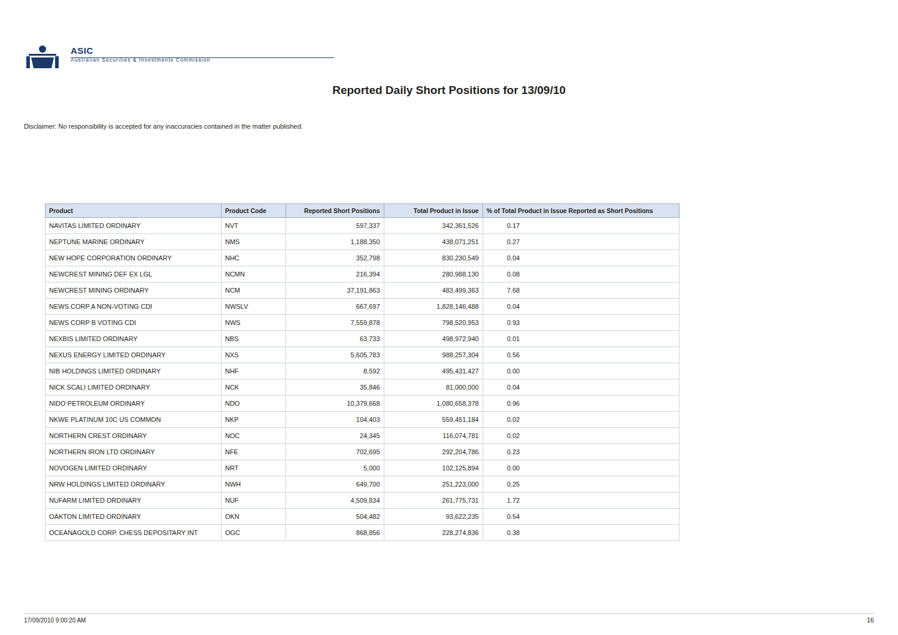ASIC
Australian Securities & Investments Commission
Reported Daily Short Positions for 13/09/10
Disclaimer: No responsibility is accepted for any inaccuracies contained in the matter published.
| Product | Product Code | Reported Short Positions | Total Product in Issue | % of Total Product in Issue Reported as Short Positions |
| --- | --- | --- | --- | --- |
| NAVITAS LIMITED ORDINARY | NVT | 597,337 | 342,361,526 | 0.17 |
| NEPTUNE MARINE ORDINARY | NMS | 1,188,350 | 438,071,251 | 0.27 |
| NEW HOPE CORPORATION ORDINARY | NHC | 352,798 | 830,230,549 | 0.04 |
| NEWCREST MINING DEF EX LGL | NCMN | 216,394 | 280,988,130 | 0.08 |
| NEWCREST MINING ORDINARY | NCM | 37,191,863 | 483,499,363 | 7.68 |
| NEWS CORP A NON-VOTING CDI | NWSLV | 667,697 | 1,828,146,488 | 0.04 |
| NEWS CORP B VOTING CDI | NWS | 7,559,878 | 798,520,953 | 0.93 |
| NEXBIS LIMITED ORDINARY | NBS | 63,733 | 498,972,940 | 0.01 |
| NEXUS ENERGY LIMITED ORDINARY | NXS | 5,605,783 | 988,257,304 | 0.56 |
| NIB HOLDINGS LIMITED ORDINARY | NHF | 8,592 | 495,431,427 | 0.00 |
| NICK SCALI LIMITED ORDINARY | NCK | 35,846 | 81,000,000 | 0.04 |
| NIDO PETROLEUM ORDINARY | NDO | 10,379,668 | 1,080,658,378 | 0.96 |
| NKWE PLATINUM 10C US COMMON | NKP | 104,403 | 559,451,184 | 0.02 |
| NORTHERN CREST ORDINARY | NOC | 24,345 | 116,074,781 | 0.02 |
| NORTHERN IRON LTD ORDINARY | NFE | 702,695 | 292,204,786 | 0.23 |
| NOVOGEN LIMITED ORDINARY | NRT | 5,000 | 102,125,894 | 0.00 |
| NRW HOLDINGS LIMITED ORDINARY | NWH | 649,700 | 251,223,000 | 0.25 |
| NUFARM LIMITED ORDINARY | NUF | 4,509,834 | 261,775,731 | 1.72 |
| OAKTON LIMITED ORDINARY | OKN | 504,482 | 93,622,235 | 0.54 |
| OCEANAGOLD CORP. CHESS DEPOSITARY INT | OGC | 868,856 | 228,274,836 | 0.38 |
17/09/2010 9:00:20 AM
16